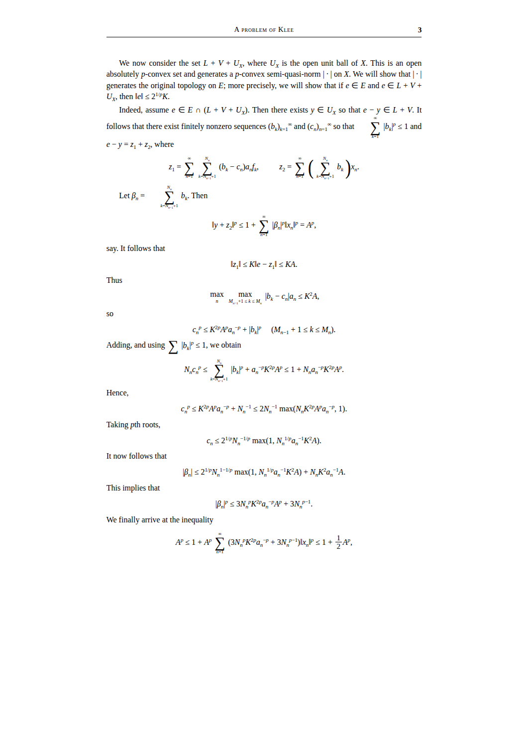A problem of Klee
3
We now consider the set L + V + UX, where UX is the open unit ball of X. This is an open absolutely p-convex set and generates a p-convex semi-quasi-norm | · | on X. We will show that | · | generates the original topology on E; more precisely, we will show that if e ∈ E and e ∈ L + V + UX, then ‖e‖ ≤ 21/pK.
Indeed, assume e ∈ E ∩ (L + V + UX). Then there exists y ∈ UX so that e − y ∈ L + V. It follows that there exist finitely nonzero sequences (bk)k=1∞ and (cn)n=1∞ so that ∞∑k=1 |bk|p ≤ 1 and e − y = z1 + z2, where
z1 = ∞∑n=1 Nn∑k=Nn−1+1 (bk − cn)an fk, z2 = ∞∑n=1 ( Nn∑k=Nn−1+1 bk ) xn.
Let βn = Nn∑k=Nn−1+1 bk. Then
‖y + z2‖p ≤ 1 + ∞∑n=1 |βn|p‖xn‖p = Ap,
say. It follows that
‖z1‖ ≤ K‖e − z1‖ ≤ KA.
Thus
max n max Mn−1+1 ≤ k ≤ Mn |bk − cn|an ≤ K2A,
so
cnp ≤ K2pApan−p + |bk|p (Mn−1 + 1 ≤ k ≤ Mn).
Adding, and using ∑ |bk|p ≤ 1, we obtain
Nn cnp ≤ Nn∑k=Nn−1+1 |bk|p + an−pK2pAp ≤ 1 + Nn an−pK2pAp.
Hence,
cnp ≤ K2pApan−p + Nn−1 ≤ 2Nn−1 max(Nn K2pApan−p, 1).
Taking pth roots,
cn ≤ 21/pNn−1/p max(1, Nn1/pan−1K2A).
It now follows that
|βn| ≤ 21/pNn1−1/p max(1, Nn1/pan−1K2A) + Nn K2an−1A.
This implies that
|βn|p ≤ 3NnpK2pan−pAp + 3Nnp−1.
We finally arrive at the inequality
Ap ≤ 1 + Ap ∞∑n=1 (3NnpK2pan−p + 3Nnp−1)‖xn‖p ≤ 1 + 12 Ap,